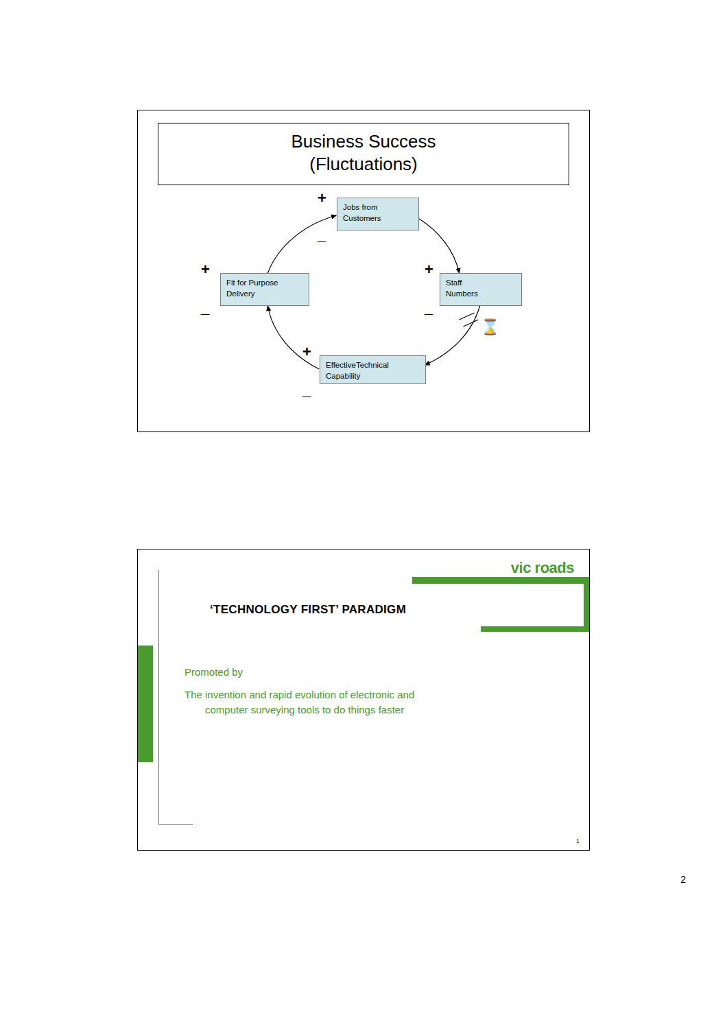Business Success
(Fluctuations)
Jobs from
Customers
Staff
Numbers
EffectiveTechnical
Capability
Fit for Purpose
Delivery
+ _ + _ + _ + _
⌛
vic roads
‘TECHNOLOGY FIRST’ PARADIGM
Promoted by
The invention and rapid evolution of electronic and
computer surveying tools to do things faster
1
2